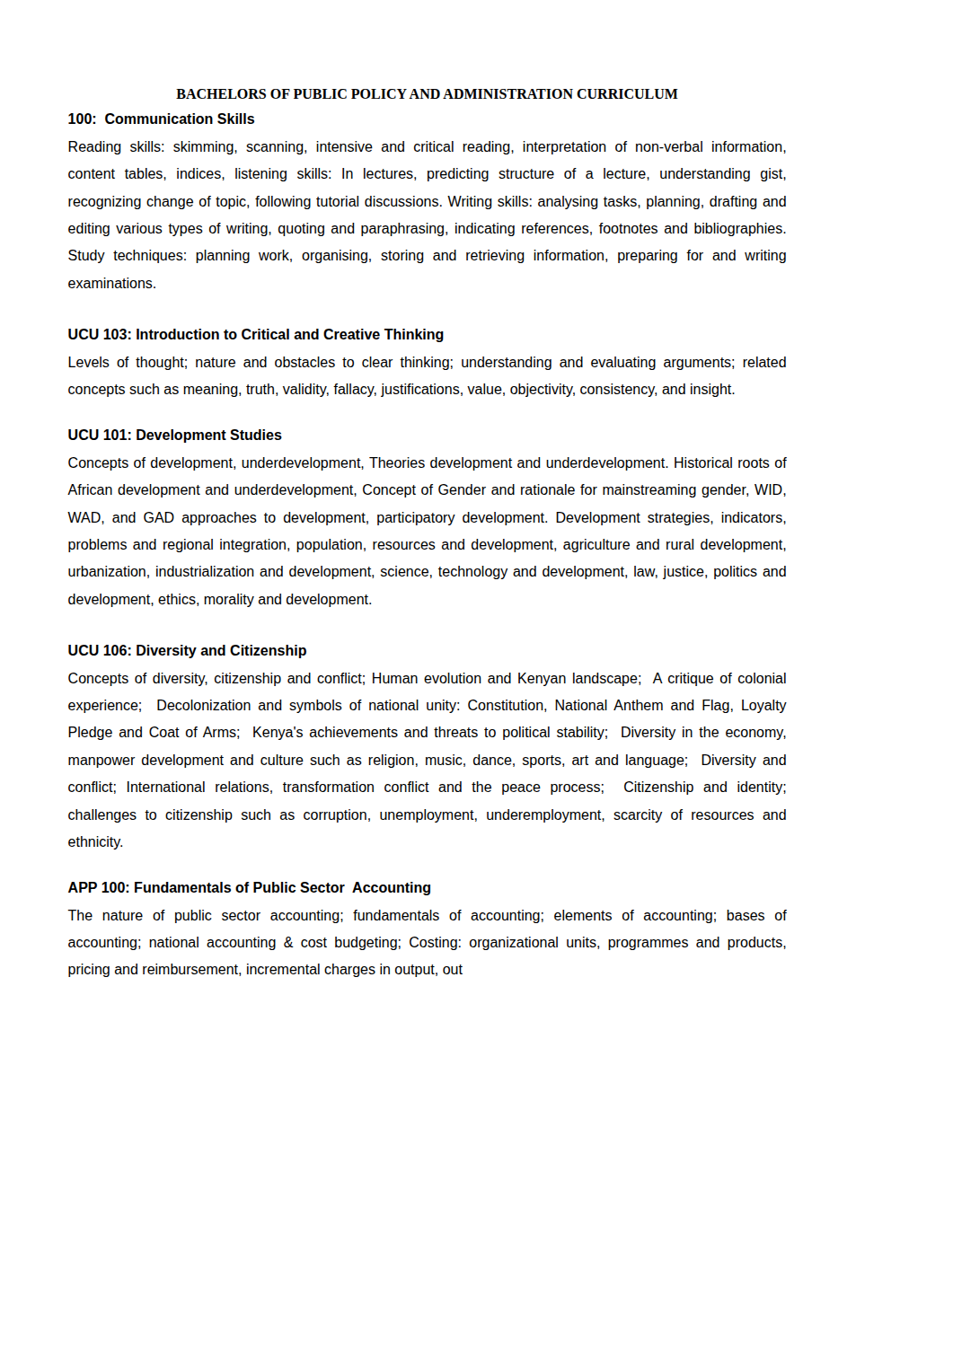BACHELORS OF PUBLIC POLICY AND ADMINISTRATION CURRICULUM
100: Communication Skills
Reading skills: skimming, scanning, intensive and critical reading, interpretation of non-verbal information, content tables, indices, listening skills: In lectures, predicting structure of a lecture, understanding gist, recognizing change of topic, following tutorial discussions. Writing skills: analysing tasks, planning, drafting and editing various types of writing, quoting and paraphrasing, indicating references, footnotes and bibliographies. Study techniques: planning work, organising, storing and retrieving information, preparing for and writing examinations.
UCU 103: Introduction to Critical and Creative Thinking
Levels of thought; nature and obstacles to clear thinking; understanding and evaluating arguments; related concepts such as meaning, truth, validity, fallacy, justifications, value, objectivity, consistency, and insight.
UCU 101: Development Studies
Concepts of development, underdevelopment, Theories development and underdevelopment. Historical roots of African development and underdevelopment, Concept of Gender and rationale for mainstreaming gender, WID, WAD, and GAD approaches to development, participatory development. Development strategies, indicators, problems and regional integration, population, resources and development, agriculture and rural development, urbanization, industrialization and development, science, technology and development, law, justice, politics and development, ethics, morality and development.
UCU 106: Diversity and Citizenship
Concepts of diversity, citizenship and conflict; Human evolution and Kenyan landscape; A critique of colonial experience; Decolonization and symbols of national unity: Constitution, National Anthem and Flag, Loyalty Pledge and Coat of Arms; Kenya's achievements and threats to political stability; Diversity in the economy, manpower development and culture such as religion, music, dance, sports, art and language; Diversity and conflict; International relations, transformation conflict and the peace process; Citizenship and identity; challenges to citizenship such as corruption, unemployment, underemployment, scarcity of resources and ethnicity.
APP 100: Fundamentals of Public Sector Accounting
The nature of public sector accounting; fundamentals of accounting; elements of accounting; bases of accounting; national accounting & cost budgeting; Costing: organizational units, programmes and products, pricing and reimbursement, incremental charges in output, out